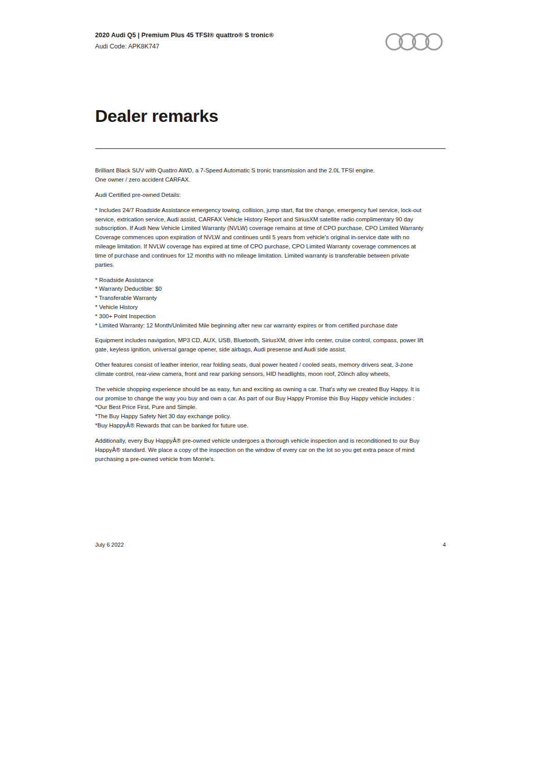2020 Audi Q5 | Premium Plus 45 TFSI® quattro® S tronic®
Audi Code: APK8K747
Dealer remarks
Brilliant Black SUV with Quattro AWD, a 7-Speed Automatic S tronic transmission and the 2.0L TFSI engine.
One owner / zero accident CARFAX.
Audi Certified pre-owned Details:
* Includes 24/7 Roadside Assistance emergency towing, collision, jump start, flat tire change, emergency fuel service, lock-out service, extrication service, Audi assist, CARFAX Vehicle History Report and SiriusXM satellite radio complimentary 90 day subscription. If Audi New Vehicle Limited Warranty (NVLW) coverage remains at time of CPO purchase, CPO Limited Warranty Coverage commences upon expiration of NVLW and continues until 5 years from vehicle's original in-service date with no mileage limitation. If NVLW coverage has expired at time of CPO purchase, CPO Limited Warranty coverage commences at time of purchase and continues for 12 months with no mileage limitation. Limited warranty is transferable between private parties.
* Roadside Assistance
* Warranty Deductible: $0
* Transferable Warranty
* Vehicle History
* 300+ Point Inspection
* Limited Warranty: 12 Month/Unlimited Mile beginning after new car warranty expires or from certified purchase date
Equipment includes navigation, MP3 CD, AUX, USB, Bluetooth, SiriusXM, driver info center, cruise control, compass, power lift gate, keyless ignition, universal garage opener, side airbags, Audi presense and Audi side assist.
Other features consist of leather interior, rear folding seats, dual power heated / cooled seats, memory drivers seat, 3-zone climate control, rear-view camera, front and rear parking sensors, HID headlights, moon roof, 20inch alloy wheels,
The vehicle shopping experience should be as easy, fun and exciting as owning a car. That's why we created Buy Happy. It is our promise to change the way you buy and own a car. As part of our Buy Happy Promise this Buy Happy vehicle includes :
*Our Best Price First, Pure and Simple.
*The Buy Happy Safety Net 30 day exchange policy.
*Buy HappyÂ® Rewards that can be banked for future use.
Additionally, every Buy HappyÂ® pre-owned vehicle undergoes a thorough vehicle inspection and is reconditioned to our Buy HappyÂ® standard. We place a copy of the inspection on the window of every car on the lot so you get extra peace of mind purchasing a pre-owned vehicle from Morrie's.
July 6 2022
4